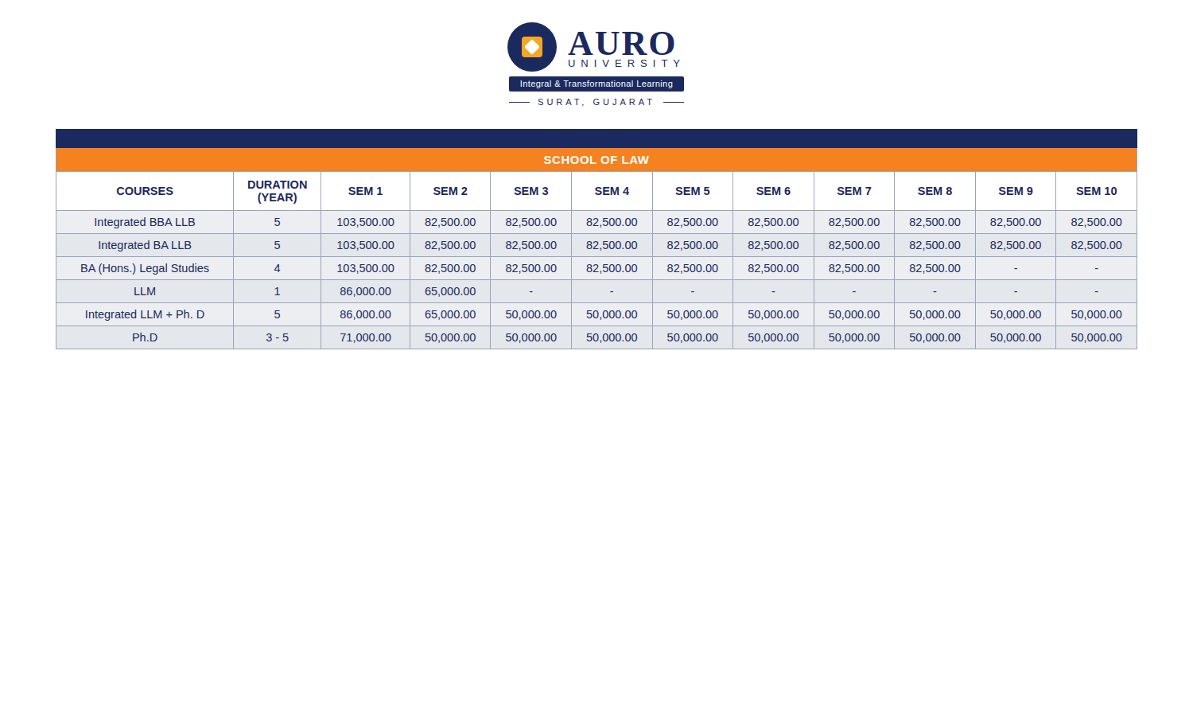AURO
UNIVERSITY
Integral & Transformational Learning
SURAT, GUJARAT
| SCHOOL OF LAW |
| --- |
| COURSES | DURATION (YEAR) | SEM 1 | SEM 2 | SEM 3 | SEM 4 | SEM 5 | SEM 6 | SEM 7 | SEM 8 | SEM 9 | SEM 10 |
| Integrated BBA LLB | 5 | 103,500.00 | 82,500.00 | 82,500.00 | 82,500.00 | 82,500.00 | 82,500.00 | 82,500.00 | 82,500.00 | 82,500.00 | 82,500.00 |
| Integrated BA LLB | 5 | 103,500.00 | 82,500.00 | 82,500.00 | 82,500.00 | 82,500.00 | 82,500.00 | 82,500.00 | 82,500.00 | 82,500.00 | 82,500.00 |
| BA (Hons.) Legal Studies | 4 | 103,500.00 | 82,500.00 | 82,500.00 | 82,500.00 | 82,500.00 | 82,500.00 | 82,500.00 | 82,500.00 | - | - |
| LLM | 1 | 86,000.00 | 65,000.00 | - | - | - | - | - | - | - | - |
| Integrated LLM + Ph. D | 5 | 86,000.00 | 65,000.00 | 50,000.00 | 50,000.00 | 50,000.00 | 50,000.00 | 50,000.00 | 50,000.00 | 50,000.00 | 50,000.00 |
| Ph.D | 3 - 5 | 71,000.00 | 50,000.00 | 50,000.00 | 50,000.00 | 50,000.00 | 50,000.00 | 50,000.00 | 50,000.00 | 50,000.00 | 50,000.00 |